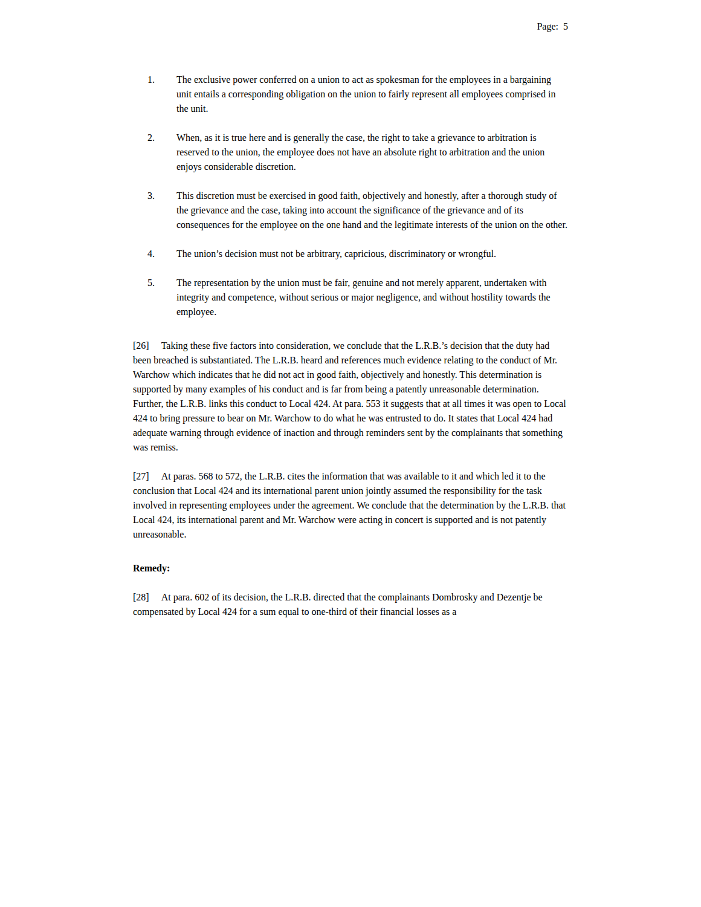Page: 5
The exclusive power conferred on a union to act as spokesman for the employees in a bargaining unit entails a corresponding obligation on the union to fairly represent all employees comprised in the unit.
When, as it is true here and is generally the case, the right to take a grievance to arbitration is reserved to the union, the employee does not have an absolute right to arbitration and the union enjoys considerable discretion.
This discretion must be exercised in good faith, objectively and honestly, after a thorough study of the grievance and the case, taking into account the significance of the grievance and of its consequences for the employee on the one hand and the legitimate interests of the union on the other.
The union’s decision must not be arbitrary, capricious, discriminatory or wrongful.
The representation by the union must be fair, genuine and not merely apparent, undertaken with integrity and competence, without serious or major negligence, and without hostility towards the employee.
[26] Taking these five factors into consideration, we conclude that the L.R.B.’s decision that the duty had been breached is substantiated. The L.R.B. heard and references much evidence relating to the conduct of Mr. Warchow which indicates that he did not act in good faith, objectively and honestly. This determination is supported by many examples of his conduct and is far from being a patently unreasonable determination. Further, the L.R.B. links this conduct to Local 424. At para. 553 it suggests that at all times it was open to Local 424 to bring pressure to bear on Mr. Warchow to do what he was entrusted to do. It states that Local 424 had adequate warning through evidence of inaction and through reminders sent by the complainants that something was remiss.
[27] At paras. 568 to 572, the L.R.B. cites the information that was available to it and which led it to the conclusion that Local 424 and its international parent union jointly assumed the responsibility for the task involved in representing employees under the agreement. We conclude that the determination by the L.R.B. that Local 424, its international parent and Mr. Warchow were acting in concert is supported and is not patently unreasonable.
Remedy:
[28] At para. 602 of its decision, the L.R.B. directed that the complainants Dombrosky and Dezentje be compensated by Local 424 for a sum equal to one-third of their financial losses as a